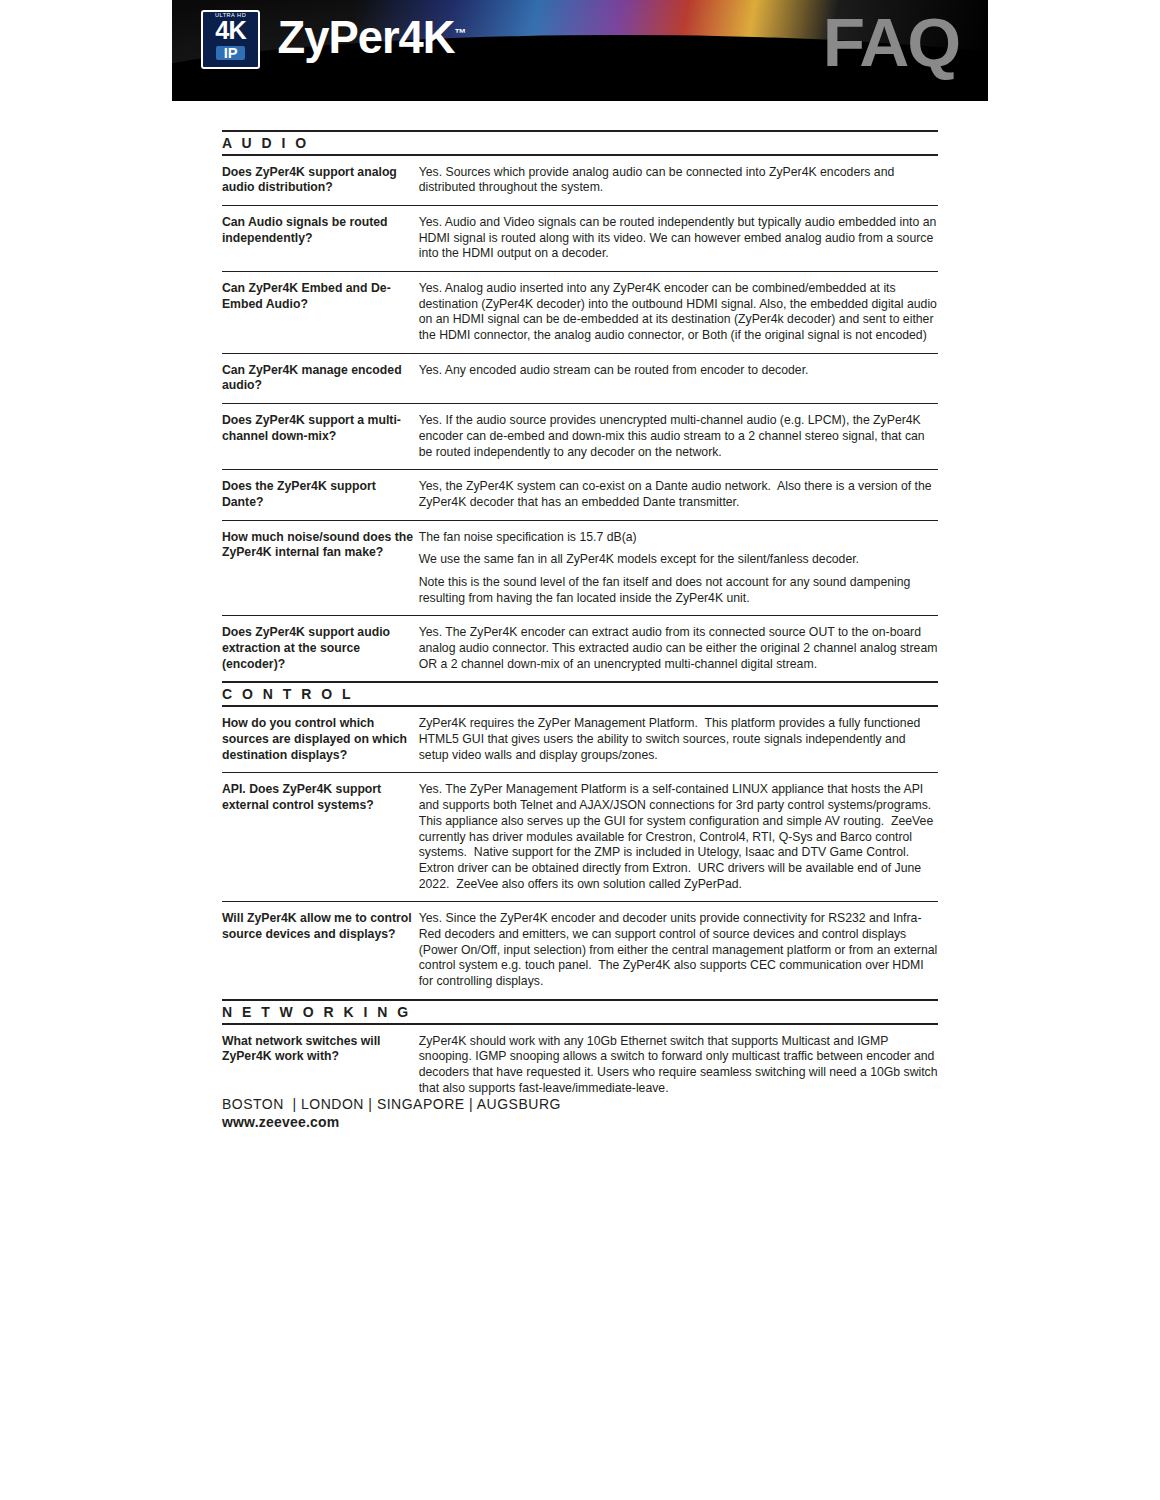ULTRA HD 4K IP
ZyPer4K™
FAQ
A U D I O
| Does ZyPer4K support analog audio distribution? | Yes. Sources which provide analog audio can be connected into ZyPer4K encoders and distributed throughout the system. |
| Can Audio signals be routed independently? | Yes. Audio and Video signals can be routed independently but typically audio embedded into an HDMI signal is routed along with its video. We can however embed analog audio from a source into the HDMI output on a decoder. |
| Can ZyPer4K Embed and De-Embed Audio? | Yes. Analog audio inserted into any ZyPer4K encoder can be combined/embedded at its destination (ZyPer4K decoder) into the outbound HDMI signal. Also, the embedded digital audio on an HDMI signal can be de-embedded at its destination (ZyPer4k decoder) and sent to either the HDMI connector, the analog audio connector, or Both (if the original signal is not encoded) |
| Can ZyPer4K manage encoded audio? | Yes. Any encoded audio stream can be routed from encoder to decoder. |
| Does ZyPer4K support a multi-channel down-mix? | Yes. If the audio source provides unencrypted multi-channel audio (e.g. LPCM), the ZyPer4K encoder can de-embed and down-mix this audio stream to a 2 channel stereo signal, that can be routed independently to any decoder on the network. |
| Does the ZyPer4K support Dante? | Yes, the ZyPer4K system can co-exist on a Dante audio network. Also there is a version of the ZyPer4K decoder that has an embedded Dante transmitter. |
| How much noise/sound does the ZyPer4K internal fan make? | The fan noise specification is 15.7 dB(a) We use the same fan in all ZyPer4K models except for the silent/fanless decoder. Note this is the sound level of the fan itself and does not account for any sound dampening resulting from having the fan located inside the ZyPer4K unit. |
| Does ZyPer4K support audio extraction at the source (encoder)? | Yes. The ZyPer4K encoder can extract audio from its connected source OUT to the on-board analog audio connector. This extracted audio can be either the original 2 channel analog stream OR a 2 channel down-mix of an unencrypted multi-channel digital stream. |
C O N T R O L
| How do you control which sources are displayed on which destination displays? | ZyPer4K requires the ZyPer Management Platform. This platform provides a fully functioned HTML5 GUI that gives users the ability to switch sources, route signals independently and setup video walls and display groups/zones. |
| API. Does ZyPer4K support external control systems? | Yes. The ZyPer Management Platform is a self-contained LINUX appliance that hosts the API and supports both Telnet and AJAX/JSON connections for 3rd party control systems/programs. This appliance also serves up the GUI for system configuration and simple AV routing. ZeeVee currently has driver modules available for Crestron, Control4, RTI, Q-Sys and Barco control systems. Native support for the ZMP is included in Utelogy, Isaac and DTV Game Control. Extron driver can be obtained directly from Extron. URC drivers will be available end of June 2022. ZeeVee also offers its own solution called ZyPerPad. |
| Will ZyPer4K allow me to control source devices and displays? | Yes. Since the ZyPer4K encoder and decoder units provide connectivity for RS232 and Infra-Red decoders and emitters, we can support control of source devices and control displays (Power On/Off, input selection) from either the central management platform or from an external control system e.g. touch panel. The ZyPer4K also supports CEC communication over HDMI for controlling displays. |
N E T W O R K I N G
| What network switches will ZyPer4K work with? | ZyPer4K should work with any 10Gb Ethernet switch that supports Multicast and IGMP snooping. IGMP snooping allows a switch to forward only multicast traffic between encoder and decoders that have requested it. Users who require seamless switching will need a 10Gb switch that also supports fast-leave/immediate-leave. |
BOSTON | LONDON | SINGAPORE | AUGSBURG
www.zeevee.com